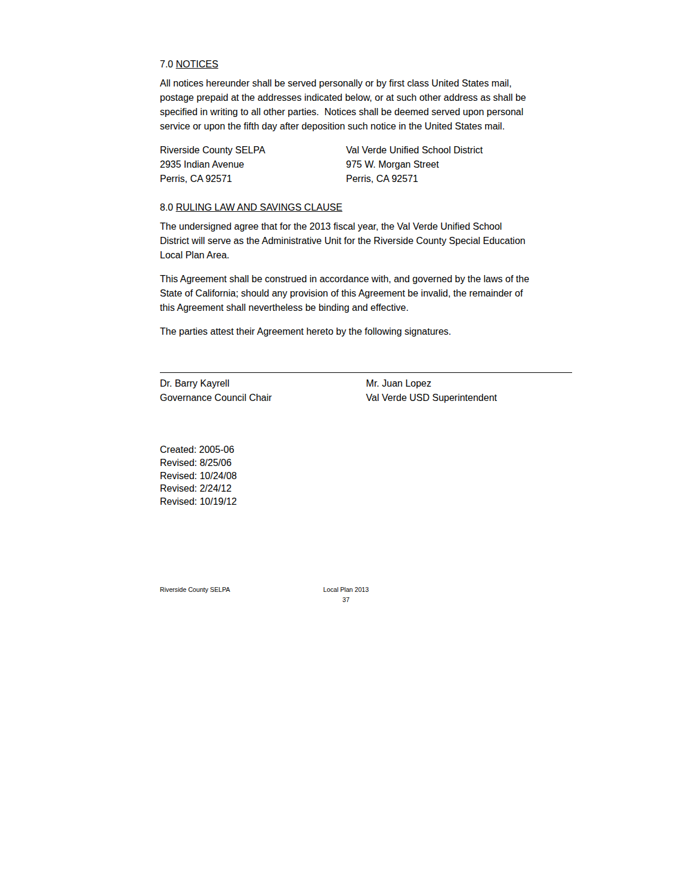7.0 NOTICES
All notices hereunder shall be served personally or by first class United States mail, postage prepaid at the addresses indicated below, or at such other address as shall be specified in writing to all other parties. Notices shall be deemed served upon personal service or upon the fifth day after deposition such notice in the United States mail.
| Riverside County SELPA 2935 Indian Avenue Perris, CA 92571 | Val Verde Unified School District 975 W. Morgan Street Perris, CA 92571 |
8.0 RULING LAW AND SAVINGS CLAUSE
The undersigned agree that for the 2013 fiscal year, the Val Verde Unified School District will serve as the Administrative Unit for the Riverside County Special Education Local Plan Area.
This Agreement shall be construed in accordance with, and governed by the laws of the State of California; should any provision of this Agreement be invalid, the remainder of this Agreement shall nevertheless be binding and effective.
The parties attest their Agreement hereto by the following signatures.
| Dr. Barry Kayrell Governance Council Chair | Mr. Juan Lopez Val Verde USD Superintendent |
Created: 2005-06
Revised: 8/25/06
Revised: 10/24/08
Revised: 2/24/12
Revised: 10/19/12
Riverside County SELPA
Local Plan 2013
37